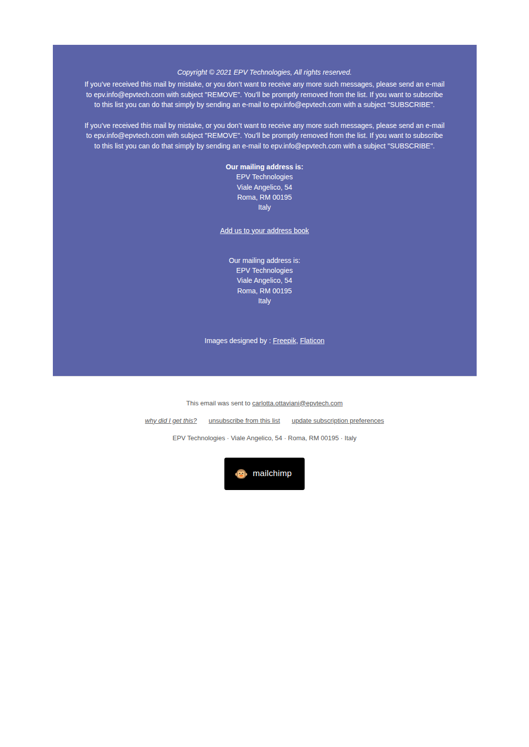Copyright © 2021 EPV Technologies, All rights reserved.
If you’ve received this mail by mistake, or you don’t want to receive any more such messages, please send an e-mail to epv.info@epvtech.com with subject "REMOVE". You’ll be promptly removed from the list. If you want to subscribe to this list you can do that simply by sending an e-mail to epv.info@epvtech.com with a subject "SUBSCRIBE".
If you’ve received this mail by mistake, or you don’t want to receive any more such messages, please send an e-mail to epv.info@epvtech.com with subject "REMOVE". You’ll be promptly removed from the list. If you want to subscribe to this list you can do that simply by sending an e-mail to epv.info@epvtech.com with a subject "SUBSCRIBE".
Our mailing address is:
EPV Technologies
Viale Angelico, 54
Roma, RM 00195
Italy
Add us to your address book
Our mailing address is:
EPV Technologies
Viale Angelico, 54
Roma, RM 00195
Italy
Images designed by : Freepik, Flaticon
This email was sent to carlotta.ottaviani@epvtech.com
why did I get this? unsubscribe from this list update subscription preferences
EPV Technologies · Viale Angelico, 54 · Roma, RM 00195 · Italy
🐵mailchimp